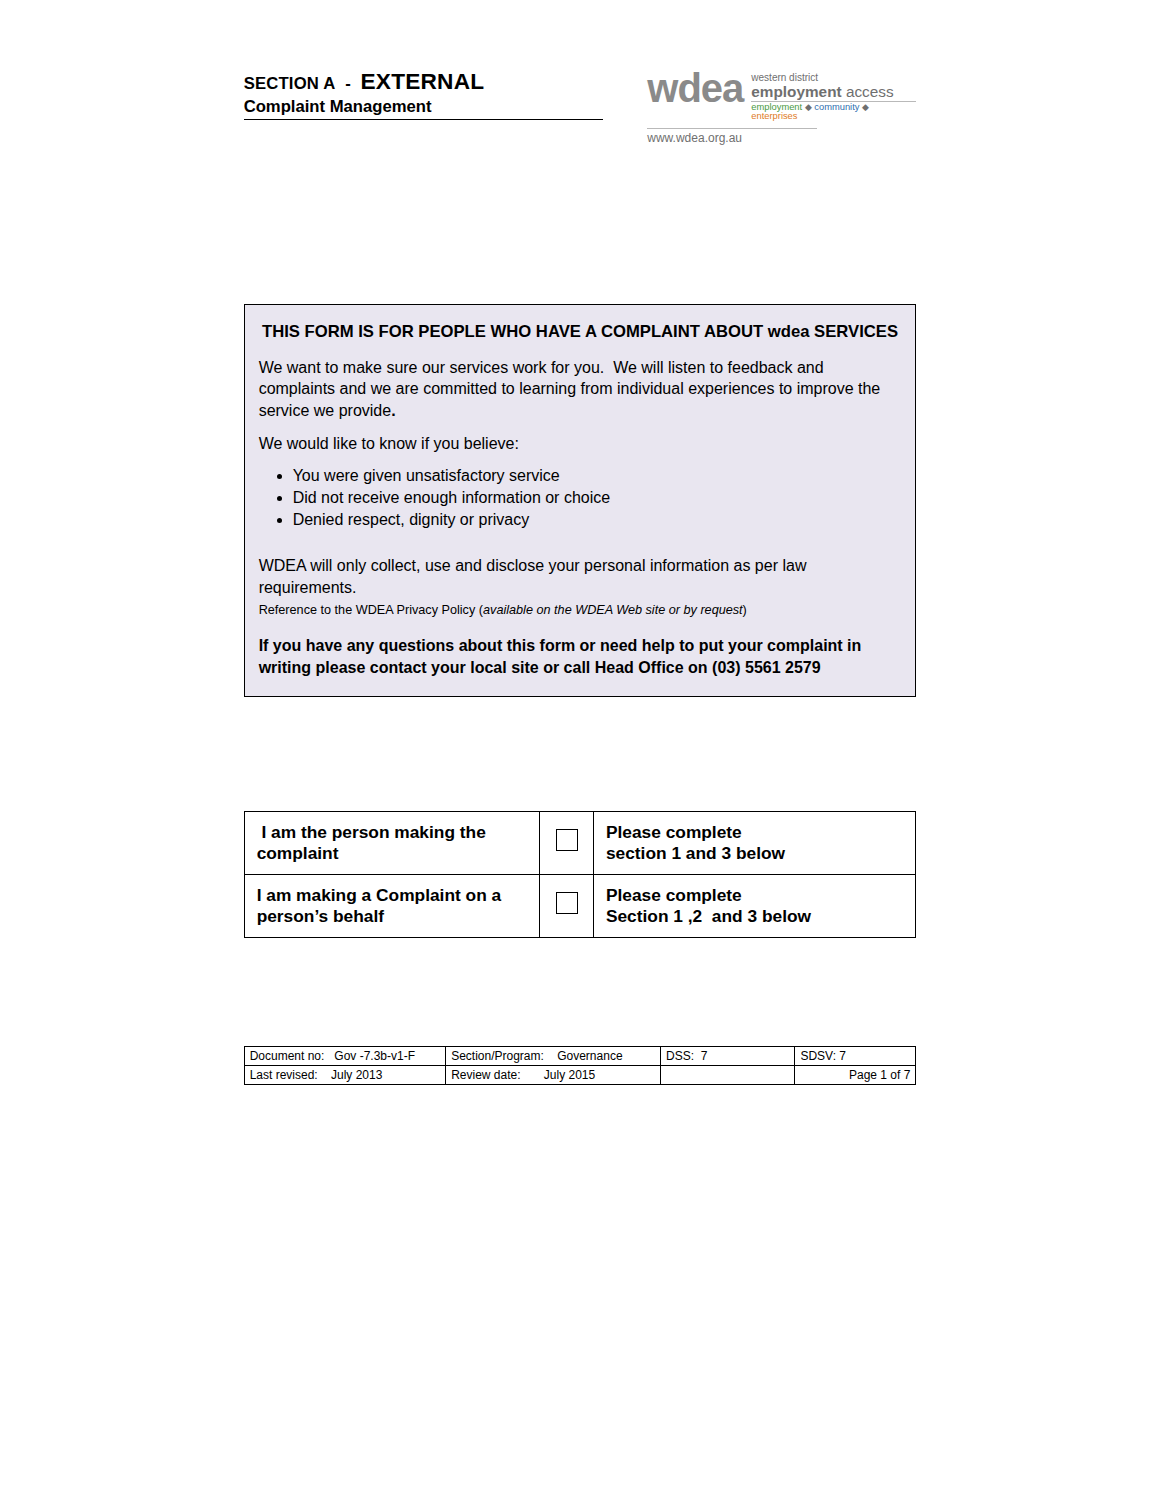SECTION A - EXTERNAL
Complaint Management
wdea
western district
employment access
employment ◆ community ◆ enterprises
www.wdea.org.au
THIS FORM IS FOR PEOPLE WHO HAVE A COMPLAINT ABOUT wdea SERVICES
We want to make sure our services work for you. We will listen to feedback and complaints and we are committed to learning from individual experiences to improve the service we provide.
We would like to know if you believe:
You were given unsatisfactory service
Did not receive enough information or choice
Denied respect, dignity or privacy
WDEA will only collect, use and disclose your personal information as per law requirements.
Reference to the WDEA Privacy Policy (available on the WDEA Web site or by request)
If you have any questions about this form or need help to put your complaint in writing please contact your local site or call Head Office on (03) 5561 2579
| I am the person making the complaint | | Please complete section 1 and 3 below |
| I am making a Complaint on a person’s behalf | | Please complete Section 1 ,2 and 3 below |
| Document no: Gov -7.3b-v1-F | Section/Program: Governance | DSS: 7 | SDSV: 7 |
| Last revised: July 2013 | Review date: July 2015 | | Page 1 of 7 |